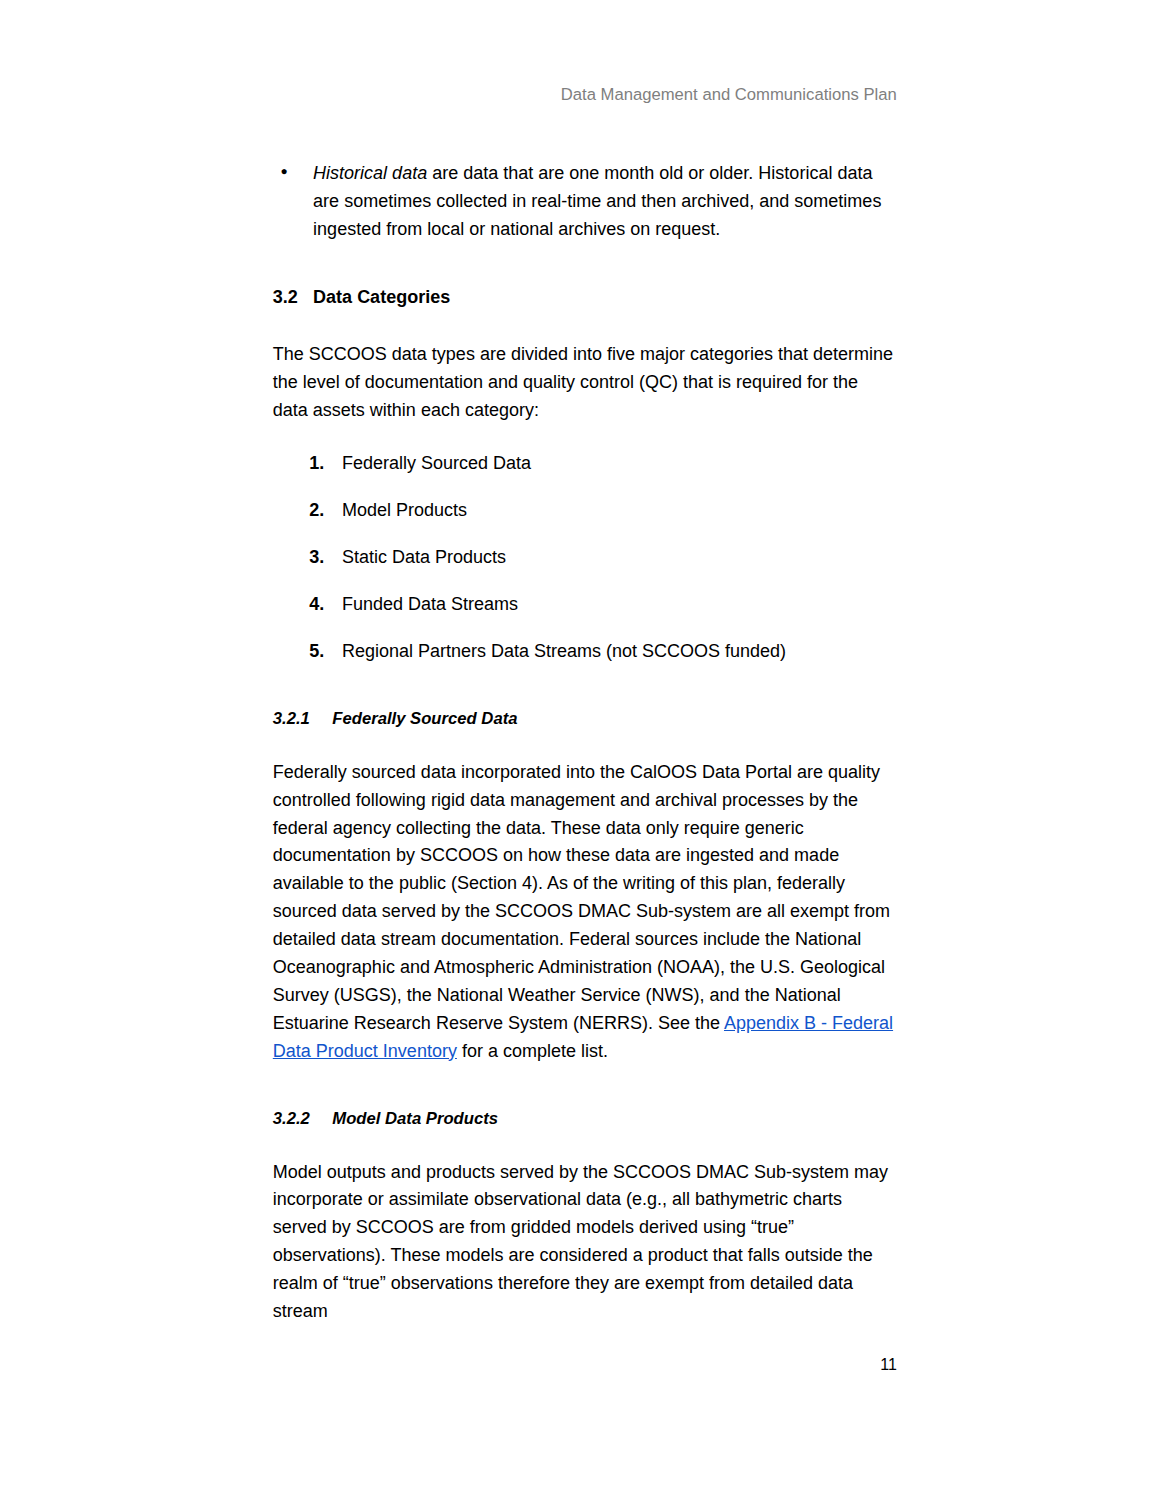Data Management and Communications Plan
Historical data are data that are one month old or older. Historical data are sometimes collected in real-time and then archived, and sometimes ingested from local or national archives on request.
3.2 Data Categories
The SCCOOS data types are divided into five major categories that determine the level of documentation and quality control (QC) that is required for the data assets within each category:
Federally Sourced Data
Model Products
Static Data Products
Funded Data Streams
Regional Partners Data Streams (not SCCOOS funded)
3.2.1 Federally Sourced Data
Federally sourced data incorporated into the CalOOS Data Portal are quality controlled following rigid data management and archival processes by the federal agency collecting the data. These data only require generic documentation by SCCOOS on how these data are ingested and made available to the public (Section 4). As of the writing of this plan, federally sourced data served by the SCCOOS DMAC Sub-system are all exempt from detailed data stream documentation. Federal sources include the National Oceanographic and Atmospheric Administration (NOAA), the U.S. Geological Survey (USGS), the National Weather Service (NWS), and the National Estuarine Research Reserve System (NERRS). See the Appendix B - Federal Data Product Inventory for a complete list.
3.2.2 Model Data Products
Model outputs and products served by the SCCOOS DMAC Sub-system may incorporate or assimilate observational data (e.g., all bathymetric charts served by SCCOOS are from gridded models derived using “true” observations). These models are considered a product that falls outside the realm of “true” observations therefore they are exempt from detailed data stream
11